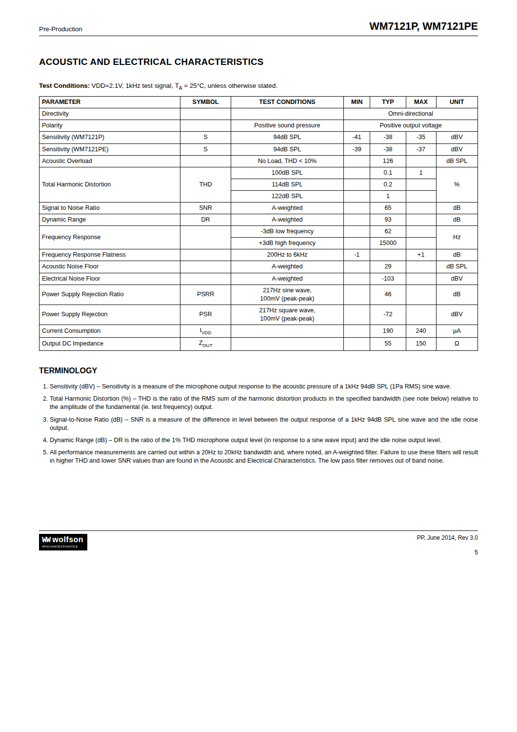Pre-Production
WM7121P, WM7121PE
ACOUSTIC AND ELECTRICAL CHARACTERISTICS
Test Conditions: VDD=2.1V, 1kHz test signal, TA = 25°C, unless otherwise stated.
| PARAMETER | SYMBOL | TEST CONDITIONS | MIN | TYP | MAX | UNIT |
| --- | --- | --- | --- | --- | --- | --- |
| Directivity | | | Omni-directional |
| Polarity | | Positive sound pressure | Positive output voltage |
| Sensitivity (WM7121P) | S | 94dB SPL | -41 | -38 | -35 | dBV |
| Sensitivity (WM7121PE) | S | 94dB SPL | -39 | -38 | -37 | dBV |
| Acoustic Overload | | No Load, THD < 10% | | 126 | | dB SPL |
| Total Harmonic Distortion | THD | 100dB SPL | | 0.1 | 1 | % |
| 114dB SPL | | 0.2 | |
| 122dB SPL | | 1 | |
| Signal to Noise Ratio | SNR | A-weighted | | 65 | | dB |
| Dynamic Range | DR | A-weighted | | 93 | | dB |
| Frequency Response | | -3dB low frequency | | 62 | | Hz |
| +3dB high frequency | | 15000 | |
| Frequency Response Flatness | | 200Hz to 6kHz | -1 | | +1 | dB |
| Acoustic Noise Floor | | A-weighted | | 29 | | dB SPL |
| Electrical Noise Floor | | A-weighted | | -103 | | dBV |
| Power Supply Rejection Ratio | PSRR | 217Hz sine wave, 100mV (peak-peak) | | 46 | | dB |
| Power Supply Rejection | PSR | 217Hz square wave, 100mV (peak-peak) | | -72 | | dBV |
| Current Consumption | I VDD | | | 190 | 240 | µA |
| Output DC Impedance | Z OUT | | | 55 | 150 | Ω |
TERMINOLOGY
Sensitivity (dBV) – Sensitivity is a measure of the microphone output response to the acoustic pressure of a 1kHz 94dB SPL (1Pa RMS) sine wave.
Total Harmonic Distortion (%) – THD is the ratio of the RMS sum of the harmonic distortion products in the specified bandwidth (see note below) relative to the amplitude of the fundamental (ie. test frequency) output.
Signal-to-Noise Ratio (dB) – SNR is a measure of the difference in level between the output response of a 1kHz 94dB SPL sine wave and the idle noise output.
Dynamic Range (dB) – DR is the ratio of the 1% THD microphone output level (in response to a sine wave input) and the idle noise output level.
All performance measurements are carried out within a 20Hz to 20kHz bandwidth and, where noted, an A-weighted filter. Failure to use these filters will result in higher THD and lower SNR values than are found in the Acoustic and Electrical Characteristics. The low pass filter removes out of band noise.
WWwolfsonmicroelectronics
PP, June 2014, Rev 3.0
5